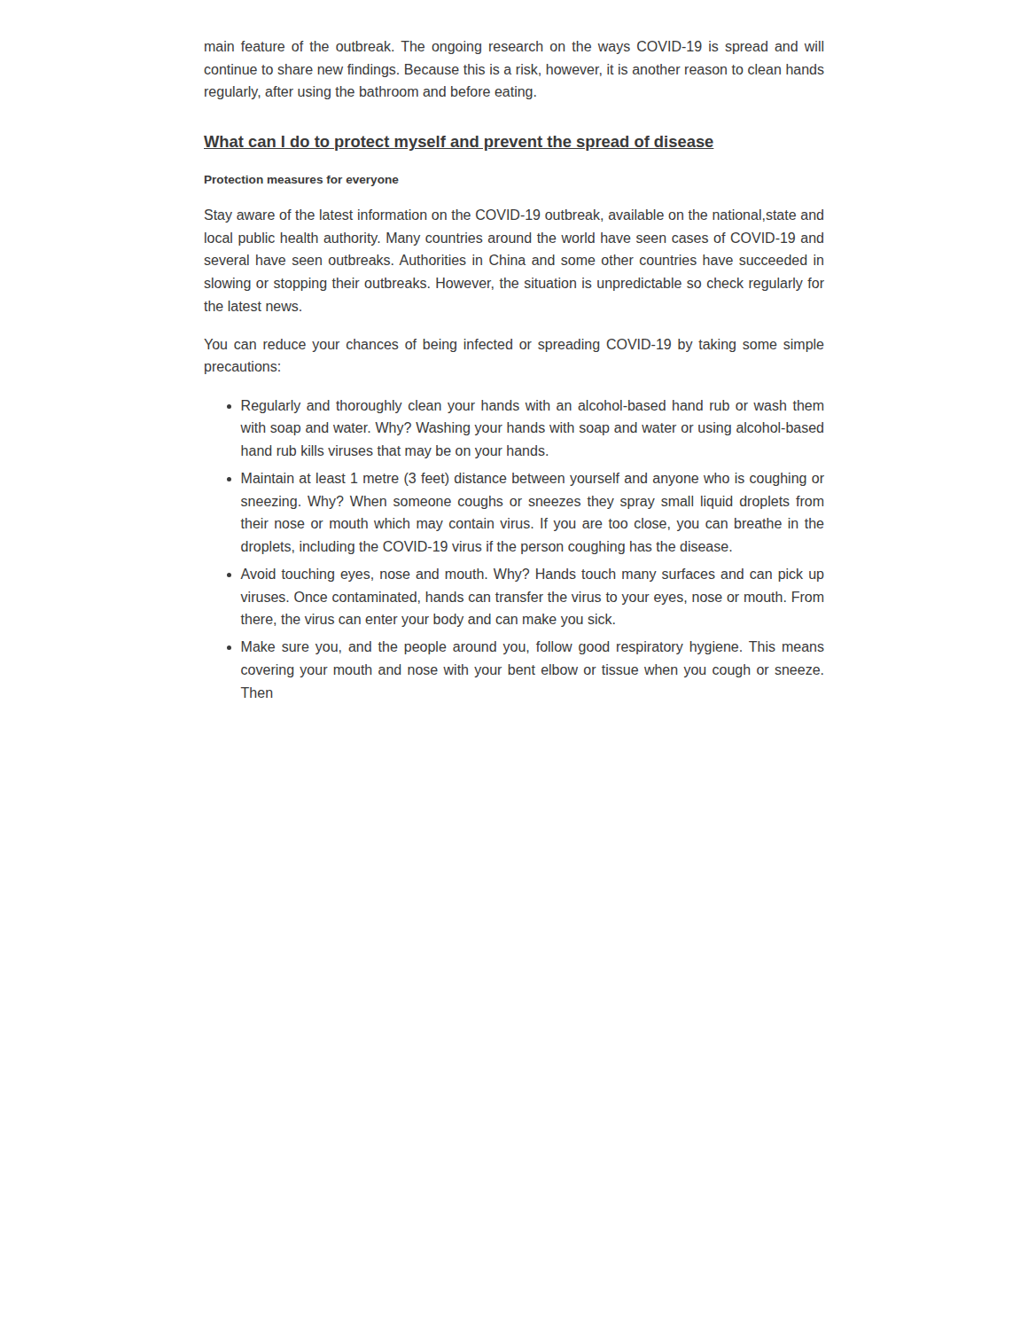main feature of the outbreak. The ongoing research on the ways COVID-19 is spread and will continue to share new findings. Because this is a risk, however, it is another reason to clean hands regularly, after using the bathroom and before eating.
What can I do to protect myself and prevent the spread of disease
Protection measures for everyone
Stay aware of the latest information on the COVID-19 outbreak, available on the national,state and local public health authority. Many countries around the world have seen cases of COVID-19 and several have seen outbreaks. Authorities in China and some other countries have succeeded in slowing or stopping their outbreaks. However, the situation is unpredictable so check regularly for the latest news.
You can reduce your chances of being infected or spreading COVID-19 by taking some simple precautions:
Regularly and thoroughly clean your hands with an alcohol-based hand rub or wash them with soap and water. Why? Washing your hands with soap and water or using alcohol-based hand rub kills viruses that may be on your hands.
Maintain at least 1 metre (3 feet) distance between yourself and anyone who is coughing or sneezing. Why? When someone coughs or sneezes they spray small liquid droplets from their nose or mouth which may contain virus. If you are too close, you can breathe in the droplets, including the COVID-19 virus if the person coughing has the disease.
Avoid touching eyes, nose and mouth. Why? Hands touch many surfaces and can pick up viruses. Once contaminated, hands can transfer the virus to your eyes, nose or mouth. From there, the virus can enter your body and can make you sick.
Make sure you, and the people around you, follow good respiratory hygiene. This means covering your mouth and nose with your bent elbow or tissue when you cough or sneeze. Then